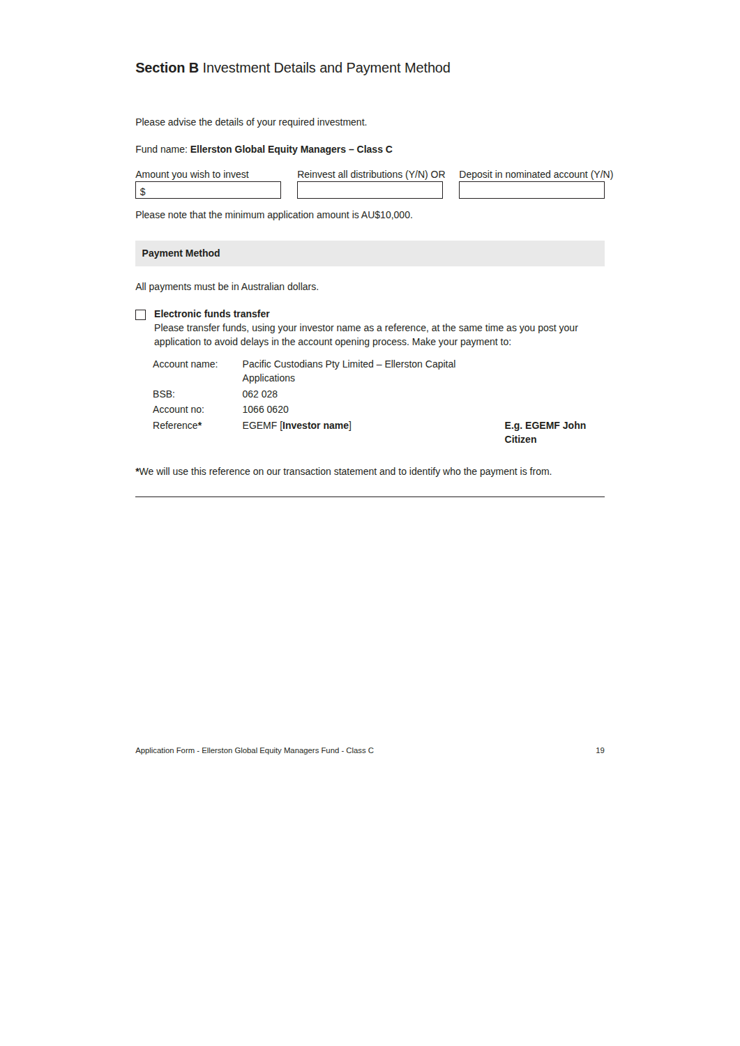Section B Investment Details and Payment Method
Please advise the details of your required investment.
Fund name: Ellerston Global Equity Managers – Class C
| Amount you wish to invest | | Reinvest all distributions (Y/N) OR | | Deposit in nominated account (Y/N) |
| $ | | | | |
Please note that the minimum application amount is AU$10,000.
Payment Method
All payments must be in Australian dollars.
Electronic funds transfer
Please transfer funds, using your investor name as a reference, at the same time as you post your application to avoid delays in the account opening process. Make your payment to:
| Account name: | Pacific Custodians Pty Limited – Ellerston Capital Applications | |
| BSB: | 062 028 | |
| Account no: | 1066 0620 | |
| Reference * | EGEMF [ Investor name ] | E.g. EGEMF John Citizen |
*We will use this reference on our transaction statement and to identify who the payment is from.
Application Form - Ellerston Global Equity Managers Fund - Class C 19